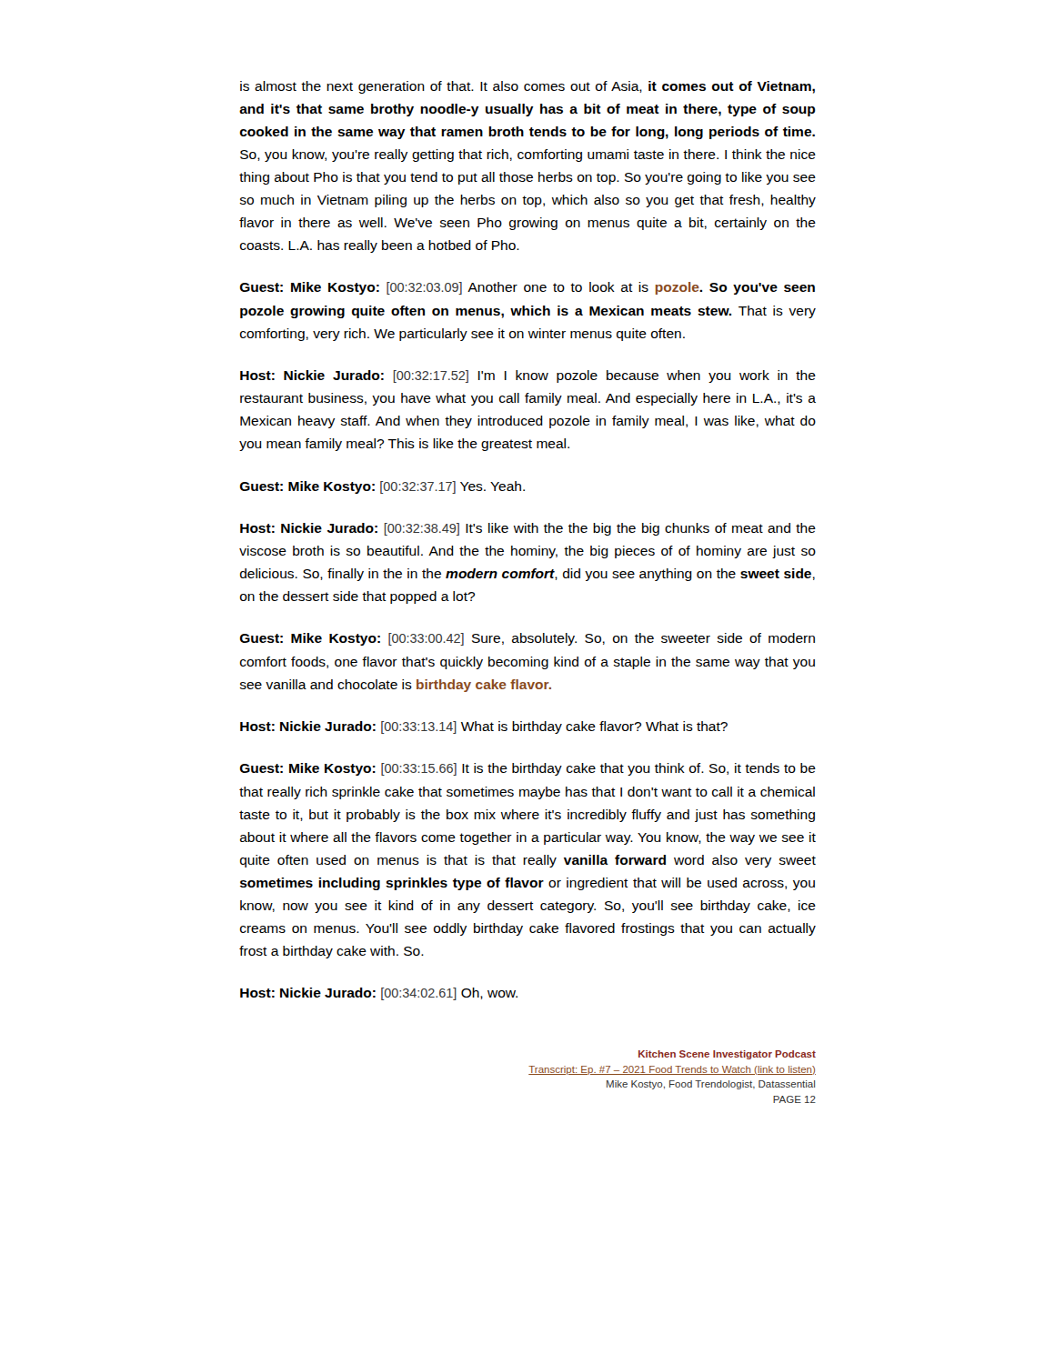is almost the next generation of that. It also comes out of Asia, it comes out of Vietnam, and it's that same brothy noodle-y usually has a bit of meat in there, type of soup cooked in the same way that ramen broth tends to be for long, long periods of time. So, you know, you're really getting that rich, comforting umami taste in there. I think the nice thing about Pho is that you tend to put all those herbs on top. So you're going to like you see so much in Vietnam piling up the herbs on top, which also so you get that fresh, healthy flavor in there as well. We've seen Pho growing on menus quite a bit, certainly on the coasts. L.A. has really been a hotbed of Pho.
Guest: Mike Kostyo: [00:32:03.09] Another one to to look at is pozole. So you've seen pozole growing quite often on menus, which is a Mexican meats stew. That is very comforting, very rich. We particularly see it on winter menus quite often.
Host: Nickie Jurado: [00:32:17.52] I'm I know pozole because when you work in the restaurant business, you have what you call family meal. And especially here in L.A., it's a Mexican heavy staff. And when they introduced pozole in family meal, I was like, what do you mean family meal? This is like the greatest meal.
Guest: Mike Kostyo: [00:32:37.17] Yes. Yeah.
Host: Nickie Jurado: [00:32:38.49] It's like with the the big the big chunks of meat and the viscose broth is so beautiful. And the the hominy, the big pieces of of hominy are just so delicious. So, finally in the in the modern comfort, did you see anything on the sweet side, on the dessert side that popped a lot?
Guest: Mike Kostyo: [00:33:00.42] Sure, absolutely. So, on the sweeter side of modern comfort foods, one flavor that's quickly becoming kind of a staple in the same way that you see vanilla and chocolate is birthday cake flavor.
Host: Nickie Jurado: [00:33:13.14] What is birthday cake flavor? What is that?
Guest: Mike Kostyo: [00:33:15.66] It is the birthday cake that you think of. So, it tends to be that really rich sprinkle cake that sometimes maybe has that I don't want to call it a chemical taste to it, but it probably is the box mix where it's incredibly fluffy and just has something about it where all the flavors come together in a particular way. You know, the way we see it quite often used on menus is that is that really vanilla forward word also very sweet sometimes including sprinkles type of flavor or ingredient that will be used across, you know, now you see it kind of in any dessert category. So, you'll see birthday cake, ice creams on menus. You'll see oddly birthday cake flavored frostings that you can actually frost a birthday cake with. So.
Host: Nickie Jurado: [00:34:02.61] Oh, wow.
Kitchen Scene Investigator Podcast
Transcript: Ep. #7 – 2021 Food Trends to Watch (link to listen)
Mike Kostyo, Food Trendologist, Datassential
PAGE 12